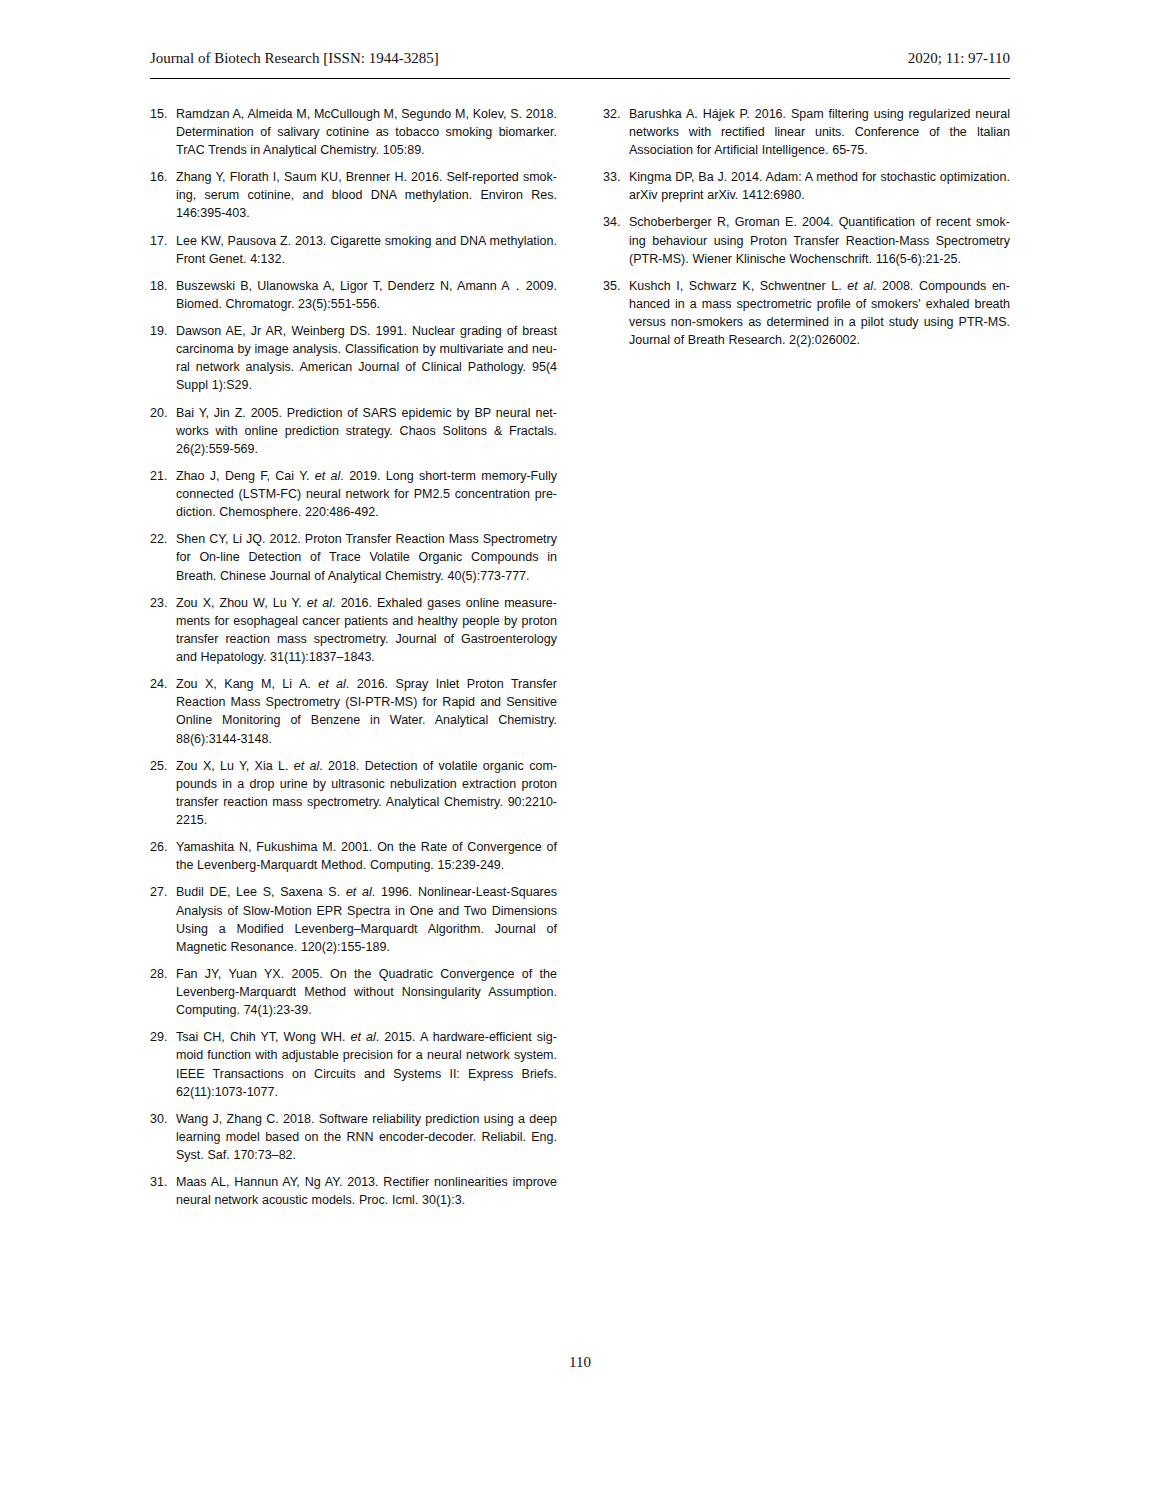Journal of Biotech Research [ISSN: 1944-3285]
2020; 11: 97-110
15. Ramdzan A, Almeida M, McCullough M, Segundo M, Kolev, S. 2018. Determination of salivary cotinine as tobacco smoking biomarker. TrAC Trends in Analytical Chemistry. 105:89.
16. Zhang Y, Florath I, Saum KU, Brenner H. 2016. Self-reported smoking, serum cotinine, and blood DNA methylation. Environ Res. 146:395-403.
17. Lee KW, Pausova Z. 2013. Cigarette smoking and DNA methylation. Front Genet. 4:132.
18. Buszewski B, Ulanowska A, Ligor T, Denderz N, Amann A．2009. Biomed. Chromatogr. 23(5):551-556.
19. Dawson AE, Jr AR, Weinberg DS. 1991. Nuclear grading of breast carcinoma by image analysis. Classification by multivariate and neural network analysis. American Journal of Clinical Pathology. 95(4 Suppl 1):S29.
20. Bai Y, Jin Z. 2005. Prediction of SARS epidemic by BP neural networks with online prediction strategy. Chaos Solitons & Fractals. 26(2):559-569.
21. Zhao J, Deng F, Cai Y. et al. 2019. Long short-term memory-Fully connected (LSTM-FC) neural network for PM2.5 concentration prediction. Chemosphere. 220:486-492.
22. Shen CY, Li JQ. 2012. Proton Transfer Reaction Mass Spectrometry for On-line Detection of Trace Volatile Organic Compounds in Breath. Chinese Journal of Analytical Chemistry. 40(5):773-777.
23. Zou X, Zhou W, Lu Y. et al. 2016. Exhaled gases online measurements for esophageal cancer patients and healthy people by proton transfer reaction mass spectrometry. Journal of Gastroenterology and Hepatology. 31(11):1837–1843.
24. Zou X, Kang M, Li A. et al. 2016. Spray Inlet Proton Transfer Reaction Mass Spectrometry (SI-PTR-MS) for Rapid and Sensitive Online Monitoring of Benzene in Water. Analytical Chemistry. 88(6):3144-3148.
25. Zou X, Lu Y, Xia L. et al. 2018. Detection of volatile organic compounds in a drop urine by ultrasonic nebulization extraction proton transfer reaction mass spectrometry. Analytical Chemistry. 90:2210-2215.
26. Yamashita N, Fukushima M. 2001. On the Rate of Convergence of the Levenberg-Marquardt Method. Computing. 15:239-249.
27. Budil DE, Lee S, Saxena S. et al. 1996. Nonlinear-Least-Squares Analysis of Slow-Motion EPR Spectra in One and Two Dimensions Using a Modified Levenberg–Marquardt Algorithm. Journal of Magnetic Resonance. 120(2):155-189.
28. Fan JY, Yuan YX. 2005. On the Quadratic Convergence of the Levenberg-Marquardt Method without Nonsingularity Assumption. Computing. 74(1):23-39.
29. Tsai CH, Chih YT, Wong WH. et al. 2015. A hardware-efficient sigmoid function with adjustable precision for a neural network system. IEEE Transactions on Circuits and Systems II: Express Briefs. 62(11):1073-1077.
30. Wang J, Zhang C. 2018. Software reliability prediction using a deep learning model based on the RNN encoder-decoder. Reliabil. Eng. Syst. Saf. 170:73–82.
31. Maas AL, Hannun AY, Ng AY. 2013. Rectifier nonlinearities improve neural network acoustic models. Proc. Icml. 30(1):3.
32. Barushka A. Hájek P. 2016. Spam filtering using regularized neural networks with rectified linear units. Conference of the Italian Association for Artificial Intelligence. 65-75.
33. Kingma DP, Ba J. 2014. Adam: A method for stochastic optimization. arXiv preprint arXiv. 1412:6980.
34. Schoberberger R, Groman E. 2004. Quantification of recent smoking behaviour using Proton Transfer Reaction-Mass Spectrometry (PTR-MS). Wiener Klinische Wochenschrift. 116(5-6):21-25.
35. Kushch I, Schwarz K, Schwentner L. et al. 2008. Compounds enhanced in a mass spectrometric profile of smokers' exhaled breath versus non-smokers as determined in a pilot study using PTR-MS. Journal of Breath Research. 2(2):026002.
110